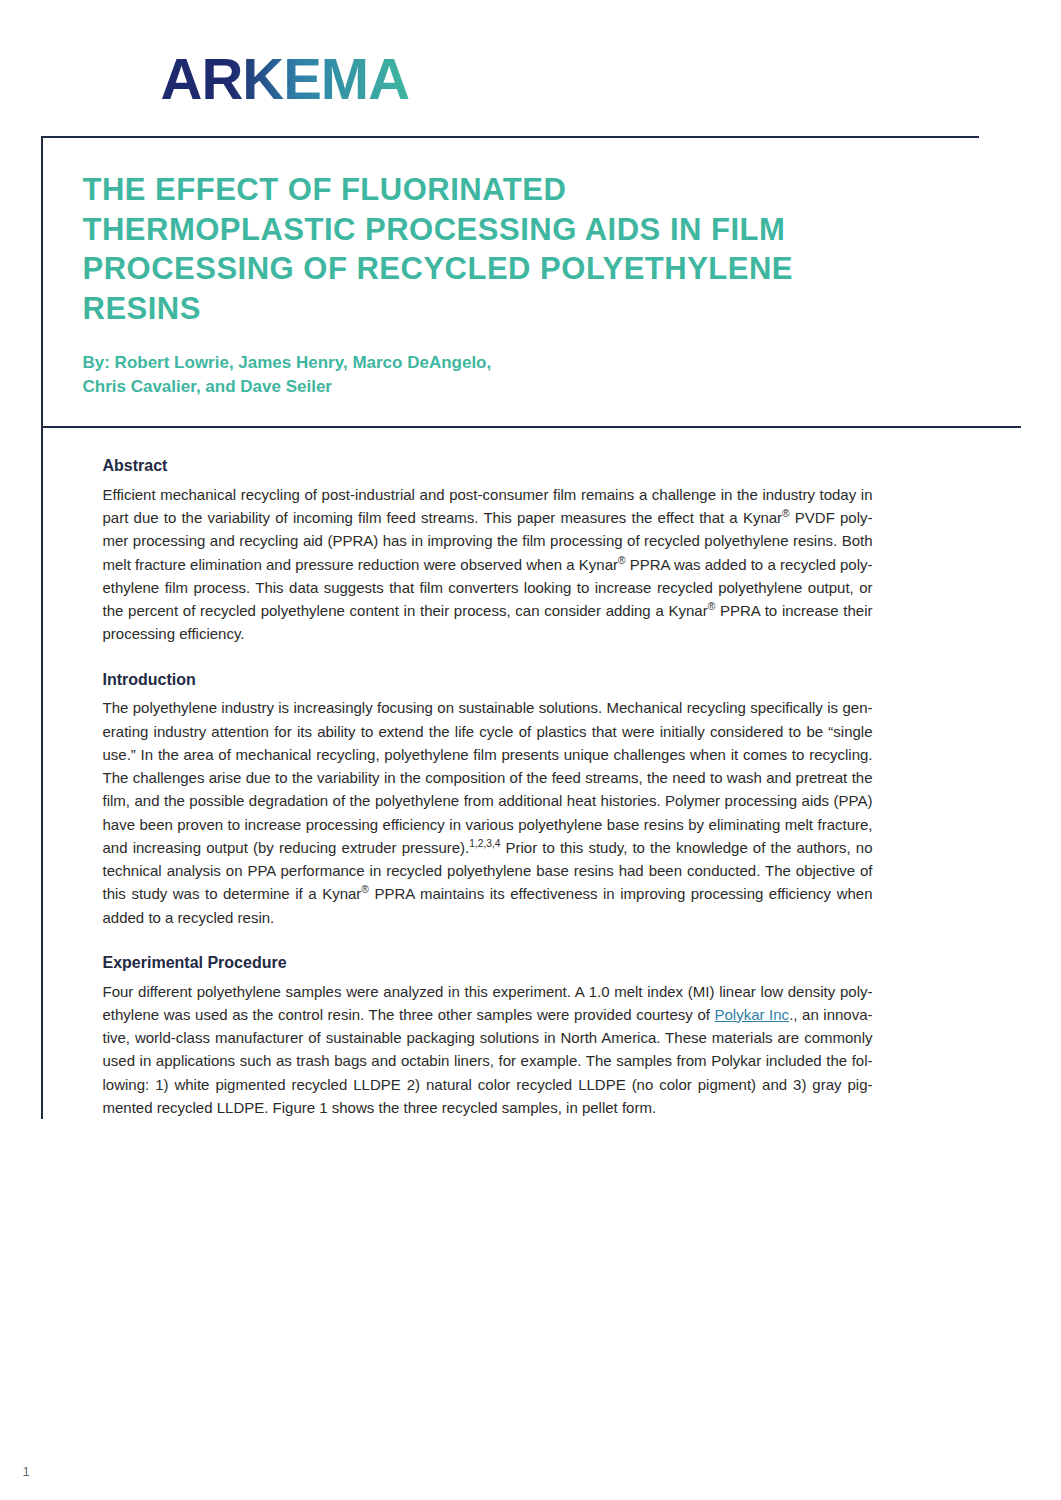ARKEMA
The Effect of Fluorinated Thermoplastic Processing Aids in Film Processing of Recycled Polyethylene Resins
By: Robert Lowrie, James Henry, Marco DeAngelo,
Chris Cavalier, and Dave Seiler
Abstract
Efficient mechanical recycling of post-industrial and post-consumer film remains a challenge in the industry today in part due to the variability of incoming film feed streams. This paper measures the effect that a Kynar® PVDF polymer processing and recycling aid (PPRA) has in improving the film processing of recycled polyethylene resins. Both melt fracture elimination and pressure reduction were observed when a Kynar® PPRA was added to a recycled polyethylene film process. This data suggests that film converters looking to increase recycled polyethylene output, or the percent of recycled polyethylene content in their process, can consider adding a Kynar® PPRA to increase their processing efficiency.
Introduction
The polyethylene industry is increasingly focusing on sustainable solutions. Mechanical recycling specifically is generating industry attention for its ability to extend the life cycle of plastics that were initially considered to be “single use.” In the area of mechanical recycling, polyethylene film presents unique challenges when it comes to recycling. The challenges arise due to the variability in the composition of the feed streams, the need to wash and pretreat the film, and the possible degradation of the polyethylene from additional heat histories. Polymer processing aids (PPA) have been proven to increase processing efficiency in various polyethylene base resins by eliminating melt fracture, and increasing output (by reducing extruder pressure).1,2,3,4 Prior to this study, to the knowledge of the authors, no technical analysis on PPA performance in recycled polyethylene base resins had been conducted. The objective of this study was to determine if a Kynar® PPRA maintains its effectiveness in improving processing efficiency when added to a recycled resin.
Experimental Procedure
Four different polyethylene samples were analyzed in this experiment. A 1.0 melt index (MI) linear low density polyethylene was used as the control resin. The three other samples were provided courtesy of Polykar Inc., an innovative, world-class manufacturer of sustainable packaging solutions in North America. These materials are commonly used in applications such as trash bags and octabin liners, for example. The samples from Polykar included the following: 1) white pigmented recycled LLDPE 2) natural color recycled LLDPE (no color pigment) and 3) gray pigmented recycled LLDPE. Figure 1 shows the three recycled samples, in pellet form.
1